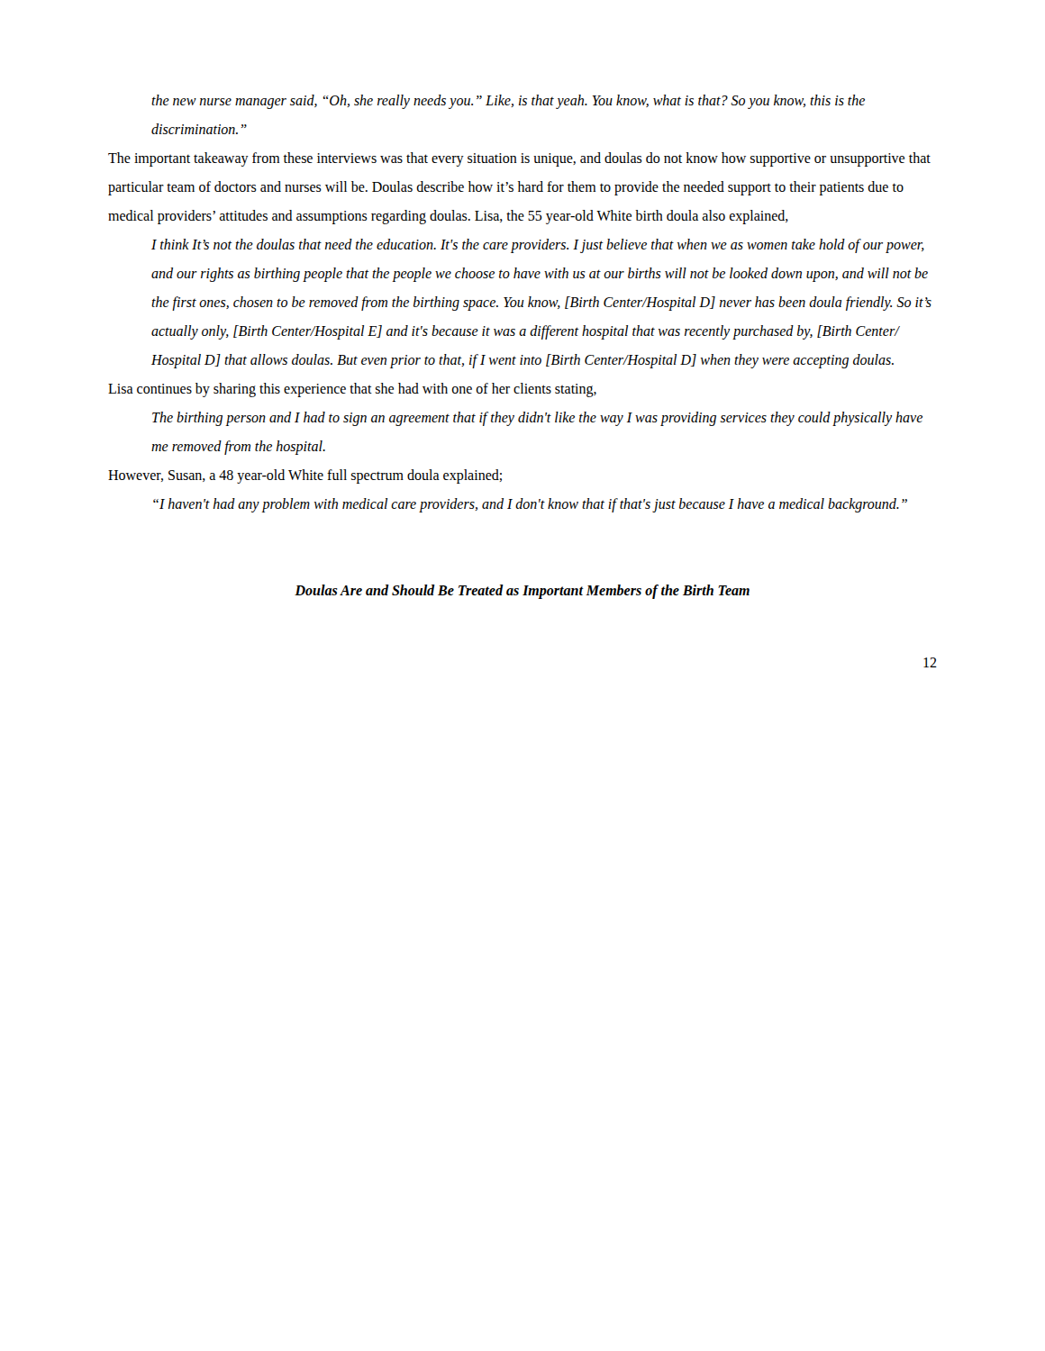the new nurse manager said, “Oh, she really needs you.” Like, is that yeah. You know, what is that? So you know, this is the discrimination.”
The important takeaway from these interviews was that every situation is unique, and doulas do not know how supportive or unsupportive that particular team of doctors and nurses will be. Doulas describe how it’s hard for them to provide the needed support to their patients due to medical providers’ attitudes and assumptions regarding doulas. Lisa, the 55 year-old White birth doula also explained,
I think It’s not the doulas that need the education. It's the care providers. I just believe that when we as women take hold of our power, and our rights as birthing people that the people we choose to have with us at our births will not be looked down upon, and will not be the first ones, chosen to be removed from the birthing space. You know, [Birth Center/Hospital D] never has been doula friendly. So it’s actually only, [Birth Center/Hospital E] and it's because it was a different hospital that was recently purchased by, [Birth Center/ Hospital D] that allows doulas. But even prior to that, if I went into [Birth Center/Hospital D] when they were accepting doulas.
Lisa continues by sharing this experience that she had with one of her clients stating,
The birthing person and I had to sign an agreement that if they didn't like the way I was providing services they could physically have me removed from the hospital.
However, Susan, a 48 year-old White full spectrum doula explained;
“I haven't had any problem with medical care providers, and I don't know that if that's just because I have a medical background.”
Doulas Are and Should Be Treated as Important Members of the Birth Team
12